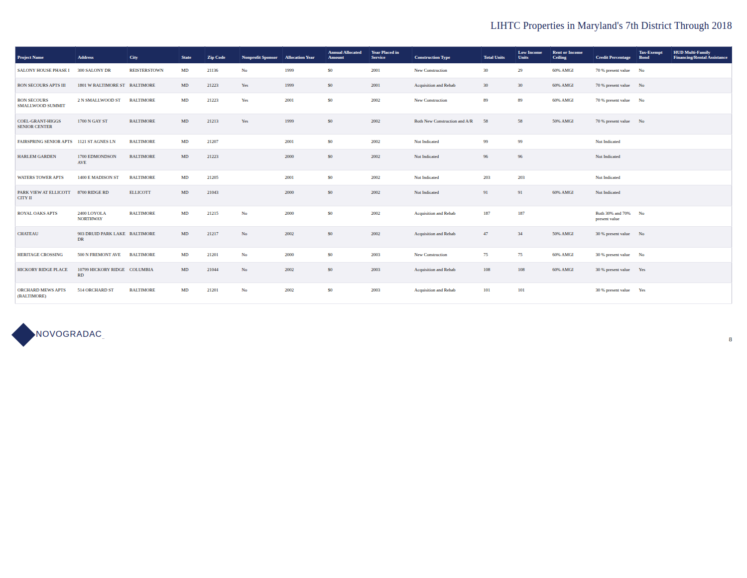LIHTC Properties in Maryland's 7th District Through 2018
| Project Name | Address | City | State | Zip Code | Nonprofit Sponsor | Allocation Year | Annual Allocated Amount | Year Placed in Service | Construction Type | Total Units | Low Income Units | Rent or Income Ceiling | Credit Percentage | Tax-Exempt Bond | HUD Multi-Family Financing/Rental Assistance |
| --- | --- | --- | --- | --- | --- | --- | --- | --- | --- | --- | --- | --- | --- | --- | --- |
| SALONY HOUSE PHASE I | 300 SALONY DR | REISTERSTOWN | MD | 21136 | No | 1999 | $0 | 2001 | New Construction | 30 | 29 | 60% AMGI | 70 % present value | No | |
| BON SECOURS APTS III | 1801 W BALTIMORE ST | BALTIMORE | MD | 21223 | Yes | 1999 | $0 | 2001 | Acquisition and Rehab | 30 | 30 | 60% AMGI | 70 % present value | No | |
| BON SECOURS SMALLWOOD SUMMIT | 2 N SMALLWOOD ST | BALTIMORE | MD | 21223 | Yes | 2001 | $0 | 2002 | New Construction | 89 | 89 | 60% AMGI | 70 % present value | No | |
| COEL-GRANT-HIGGS SENIOR CENTER | 1700 N GAY ST | BALTIMORE | MD | 21213 | Yes | 1999 | $0 | 2002 | Both New Construction and A/R | 58 | 58 | 50% AMGI | 70 % present value | No | |
| FAIRSPRING SENIOR APTS | 1121 ST AGNES LN | BALTIMORE | MD | 21207 | | 2001 | $0 | 2002 | Not Indicated | 99 | 99 | | Not Indicated | | |
| HARLEM GARDEN | 1700 EDMONDSON AVE | BALTIMORE | MD | 21223 | | 2000 | $0 | 2002 | Not Indicated | 96 | 96 | | Not Indicated | | |
| WATERS TOWER APTS | 1400 E MADISON ST | BALTIMORE | MD | 21205 | | 2001 | $0 | 2002 | Not Indicated | 203 | 203 | | Not Indicated | | |
| PARK VIEW AT ELLICOTT CITY II | 8700 RIDGE RD | ELLICOTT | MD | 21043 | | 2000 | $0 | 2002 | Not Indicated | 91 | 91 | 60% AMGI | Not Indicated | | |
| ROYAL OAKS APTS | 2400 LOYOLA NORTHWAY | BALTIMORE | MD | 21215 | No | 2000 | $0 | 2002 | Acquisition and Rehab | 187 | 187 | | Both 30% and 70% present value | No | |
| CHATEAU | 903 DRUID PARK LAKE DR | BALTIMORE | MD | 21217 | No | 2002 | $0 | 2002 | Acquisition and Rehab | 47 | 34 | 50% AMGI | 30 % present value | No | |
| HERITAGE CROSSING | 500 N FREMONT AVE | BALTIMORE | MD | 21201 | No | 2000 | $0 | 2003 | New Construction | 75 | 75 | 60% AMGI | 30 % present value | No | |
| HICKORY RIDGE PLACE | 10799 HICKORY RIDGE RD | COLUMBIA | MD | 21044 | No | 2002 | $0 | 2003 | Acquisition and Rehab | 108 | 108 | 60% AMGI | 30 % present value | Yes | |
| ORCHARD MEWS APTS (BALTIMORE) | 514 ORCHARD ST | BALTIMORE | MD | 21201 | No | 2002 | $0 | 2003 | Acquisition and Rehab | 101 | 101 | | 30 % present value | Yes | |
NOVOGRADAC..
8